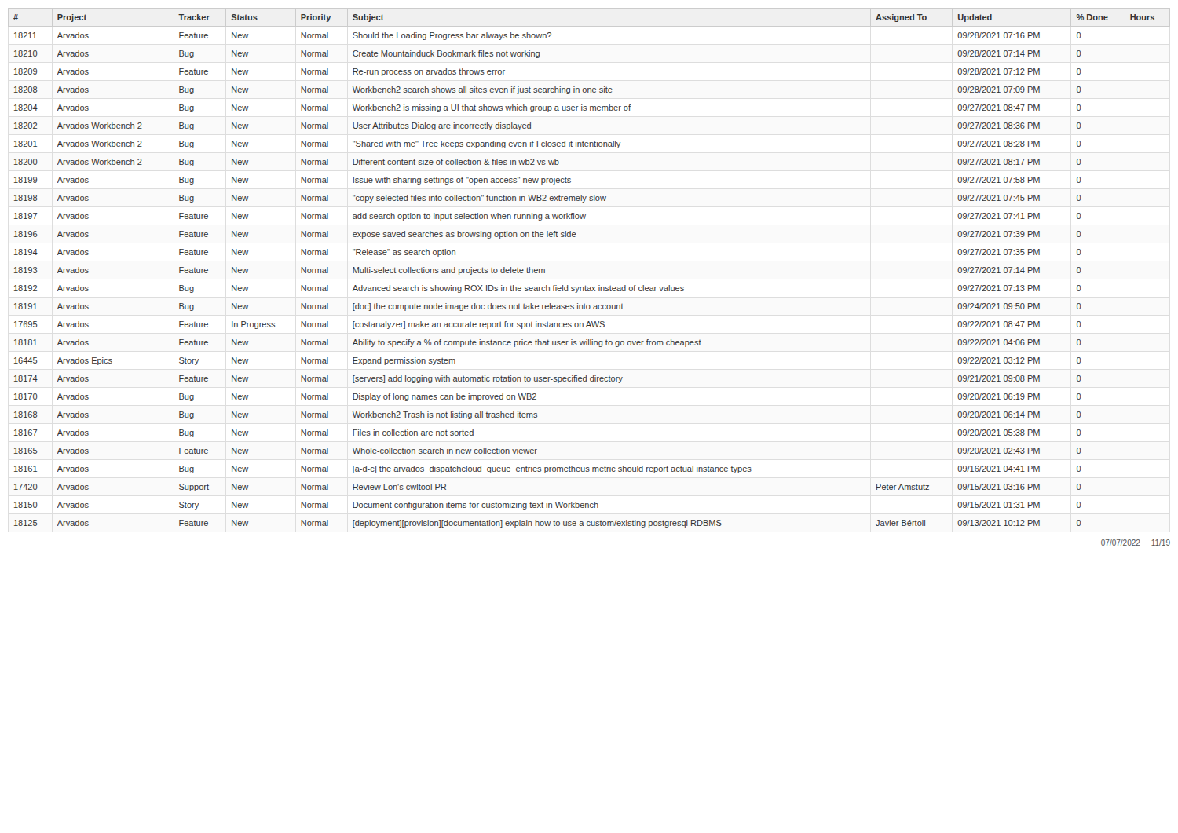| # | Project | Tracker | Status | Priority | Subject | Assigned To | Updated | % Done | Hours |
| --- | --- | --- | --- | --- | --- | --- | --- | --- | --- |
| 18211 | Arvados | Feature | New | Normal | Should the Loading Progress bar always be shown? | | 09/28/2021 07:16 PM | 0 | |
| 18210 | Arvados | Bug | New | Normal | Create Mountainduck Bookmark files not working | | 09/28/2021 07:14 PM | 0 | |
| 18209 | Arvados | Feature | New | Normal | Re-run process on arvados throws error | | 09/28/2021 07:12 PM | 0 | |
| 18208 | Arvados | Bug | New | Normal | Workbench2 search shows all sites even if just searching in one site | | 09/28/2021 07:09 PM | 0 | |
| 18204 | Arvados | Bug | New | Normal | Workbench2 is missing a UI that shows which group a user is member of | | 09/27/2021 08:47 PM | 0 | |
| 18202 | Arvados Workbench 2 | Bug | New | Normal | User Attributes Dialog are incorrectly displayed | | 09/27/2021 08:36 PM | 0 | |
| 18201 | Arvados Workbench 2 | Bug | New | Normal | "Shared with me" Tree keeps expanding even if I closed it intentionally | | 09/27/2021 08:28 PM | 0 | |
| 18200 | Arvados Workbench 2 | Bug | New | Normal | Different content size of collection & files in wb2 vs wb | | 09/27/2021 08:17 PM | 0 | |
| 18199 | Arvados | Bug | New | Normal | Issue with sharing settings of "open access" new projects | | 09/27/2021 07:58 PM | 0 | |
| 18198 | Arvados | Bug | New | Normal | "copy selected files into collection" function in WB2 extremely slow | | 09/27/2021 07:45 PM | 0 | |
| 18197 | Arvados | Feature | New | Normal | add search option to input selection when running a workflow | | 09/27/2021 07:41 PM | 0 | |
| 18196 | Arvados | Feature | New | Normal | expose saved searches as browsing option on the left side | | 09/27/2021 07:39 PM | 0 | |
| 18194 | Arvados | Feature | New | Normal | "Release" as search option | | 09/27/2021 07:35 PM | 0 | |
| 18193 | Arvados | Feature | New | Normal | Multi-select collections and projects to delete them | | 09/27/2021 07:14 PM | 0 | |
| 18192 | Arvados | Bug | New | Normal | Advanced search is showing ROX IDs in the search field syntax instead of clear values | | 09/27/2021 07:13 PM | 0 | |
| 18191 | Arvados | Bug | New | Normal | [doc] the compute node image doc does not take releases into account | | 09/24/2021 09:50 PM | 0 | |
| 17695 | Arvados | Feature | In Progress | Normal | [costanalyzer] make an accurate report for spot instances on AWS | | 09/22/2021 08:47 PM | 0 | |
| 18181 | Arvados | Feature | New | Normal | Ability to specify a % of compute instance price that user is willing to go over from cheapest | | 09/22/2021 04:06 PM | 0 | |
| 16445 | Arvados Epics | Story | New | Normal | Expand permission system | | 09/22/2021 03:12 PM | 0 | |
| 18174 | Arvados | Feature | New | Normal | [servers] add logging with automatic rotation to user-specified directory | | 09/21/2021 09:08 PM | 0 | |
| 18170 | Arvados | Bug | New | Normal | Display of long names can be improved on WB2 | | 09/20/2021 06:19 PM | 0 | |
| 18168 | Arvados | Bug | New | Normal | Workbench2 Trash is not listing all trashed items | | 09/20/2021 06:14 PM | 0 | |
| 18167 | Arvados | Bug | New | Normal | Files in collection are not sorted | | 09/20/2021 05:38 PM | 0 | |
| 18165 | Arvados | Feature | New | Normal | Whole-collection search in new collection viewer | | 09/20/2021 02:43 PM | 0 | |
| 18161 | Arvados | Bug | New | Normal | [a-d-c] the arvados_dispatchcloud_queue_entries prometheus metric should report actual instance types | | 09/16/2021 04:41 PM | 0 | |
| 17420 | Arvados | Support | New | Normal | Review Lon's cwltool PR | Peter Amstutz | 09/15/2021 03:16 PM | 0 | |
| 18150 | Arvados | Story | New | Normal | Document configuration items for customizing text in Workbench | | 09/15/2021 01:31 PM | 0 | |
| 18125 | Arvados | Feature | New | Normal | [deployment][provision][documentation] explain how to use a custom/existing postgresql RDBMS | Javier Bértoli | 09/13/2021 10:12 PM | 0 | |
07/07/2022 11/19